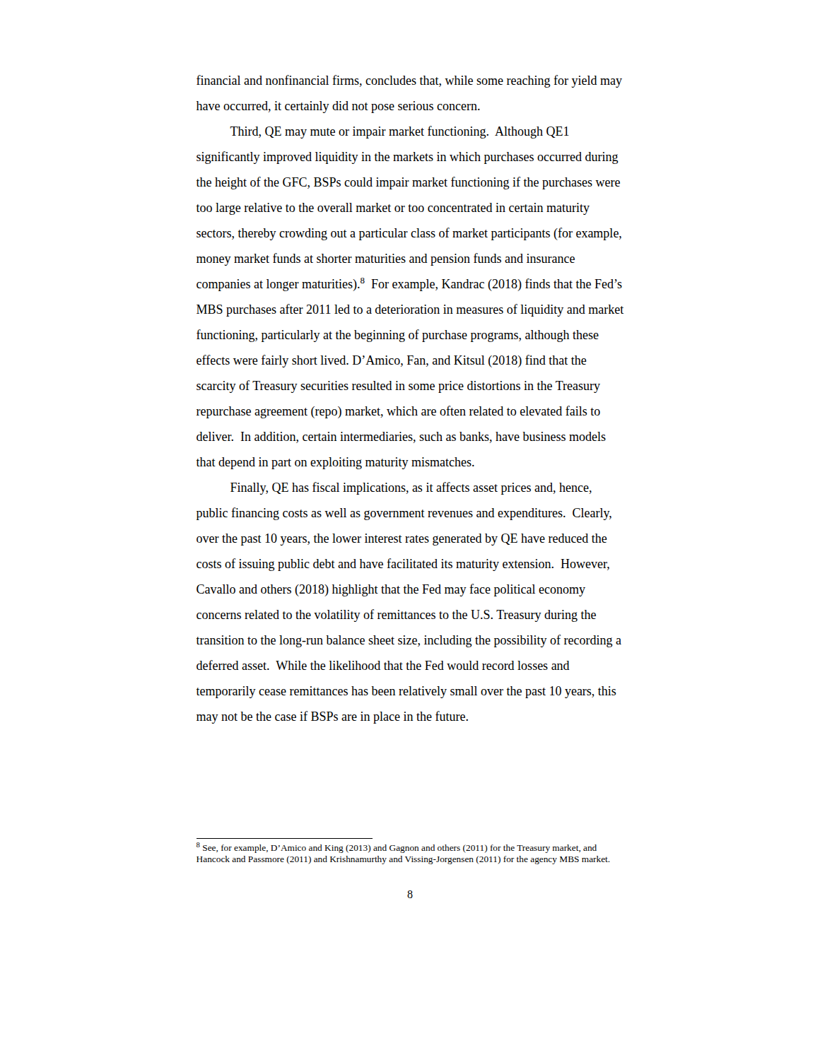financial and nonfinancial firms, concludes that, while some reaching for yield may have occurred, it certainly did not pose serious concern.
Third, QE may mute or impair market functioning. Although QE1 significantly improved liquidity in the markets in which purchases occurred during the height of the GFC, BSPs could impair market functioning if the purchases were too large relative to the overall market or too concentrated in certain maturity sectors, thereby crowding out a particular class of market participants (for example, money market funds at shorter maturities and pension funds and insurance companies at longer maturities).8 For example, Kandrac (2018) finds that the Fed’s MBS purchases after 2011 led to a deterioration in measures of liquidity and market functioning, particularly at the beginning of purchase programs, although these effects were fairly short lived. D’Amico, Fan, and Kitsul (2018) find that the scarcity of Treasury securities resulted in some price distortions in the Treasury repurchase agreement (repo) market, which are often related to elevated fails to deliver. In addition, certain intermediaries, such as banks, have business models that depend in part on exploiting maturity mismatches.
Finally, QE has fiscal implications, as it affects asset prices and, hence, public financing costs as well as government revenues and expenditures. Clearly, over the past 10 years, the lower interest rates generated by QE have reduced the costs of issuing public debt and have facilitated its maturity extension. However, Cavallo and others (2018) highlight that the Fed may face political economy concerns related to the volatility of remittances to the U.S. Treasury during the transition to the long-run balance sheet size, including the possibility of recording a deferred asset. While the likelihood that the Fed would record losses and temporarily cease remittances has been relatively small over the past 10 years, this may not be the case if BSPs are in place in the future.
8 See, for example, D’Amico and King (2013) and Gagnon and others (2011) for the Treasury market, and Hancock and Passmore (2011) and Krishnamurthy and Vissing-Jorgensen (2011) for the agency MBS market.
8